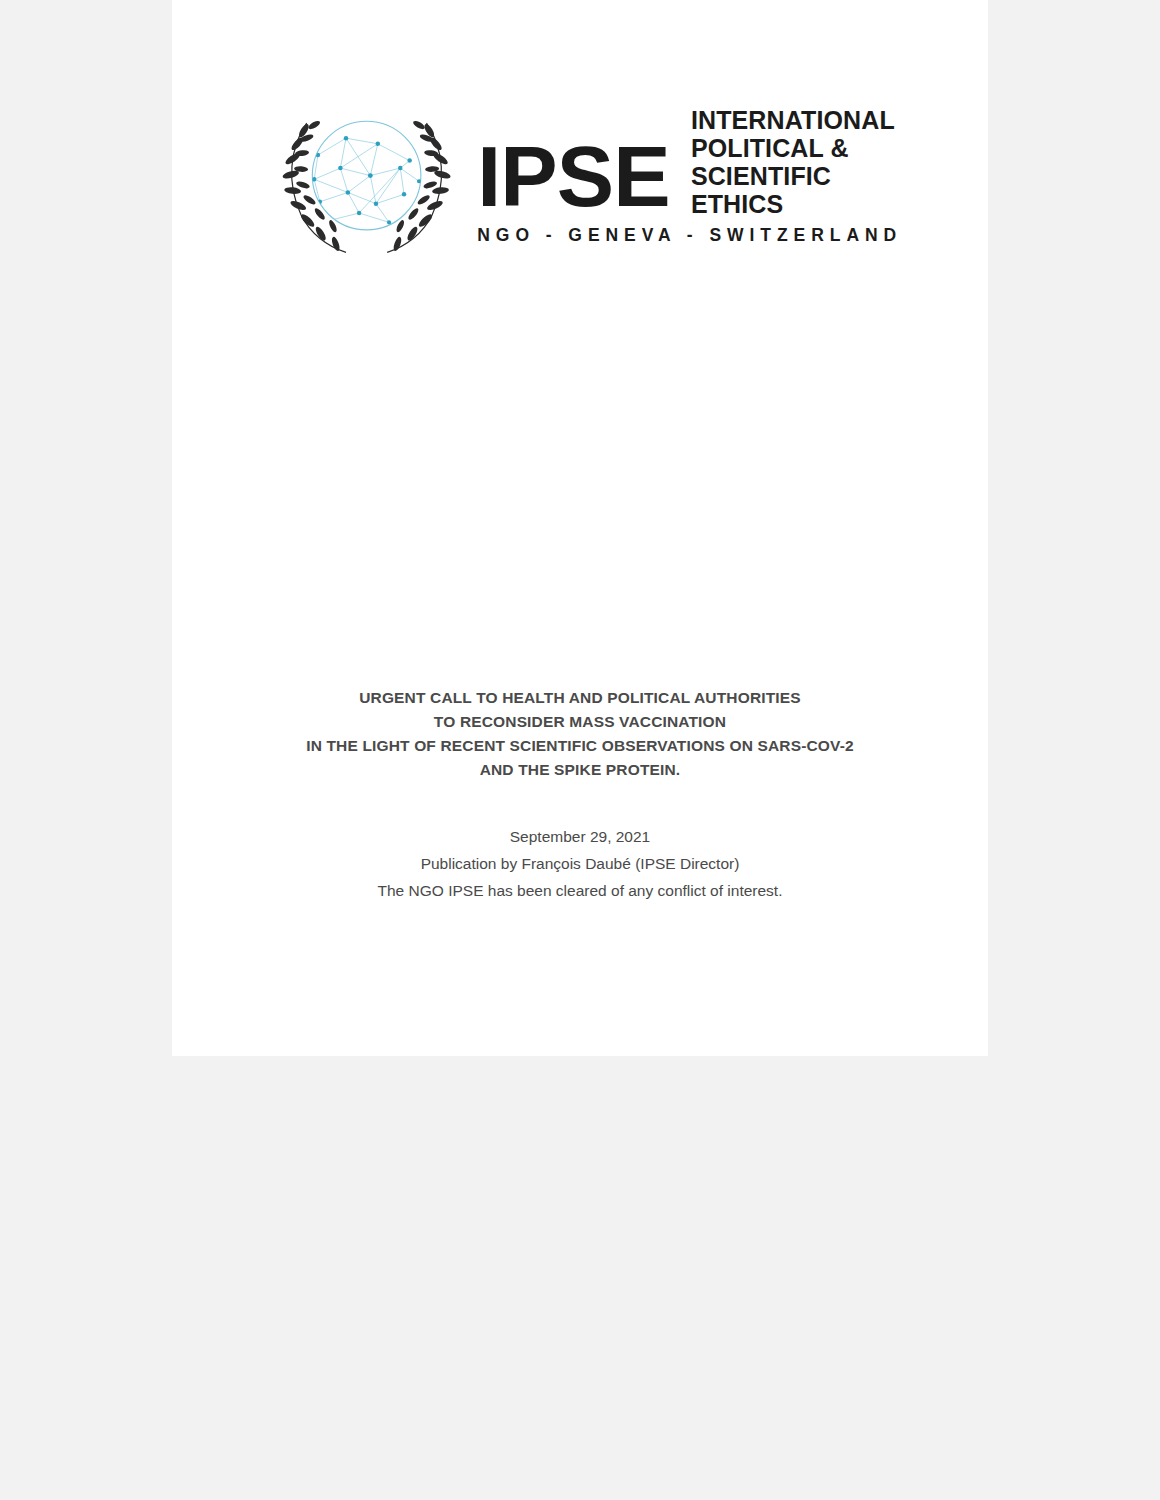IPSE
INTERNATIONAL
POLITICAL &
SCIENTIFIC ETHICS
NGO - GENEVA - SWITZERLAND
Urgent call to health and political authorities
to reconsider mass vaccination
in the light of recent scientific observations on SARS-CoV-2
and the spike protein.
September 29, 2021
Publication by François Daubé (IPSE Director)
The NGO IPSE has been cleared of any conflict of interest.